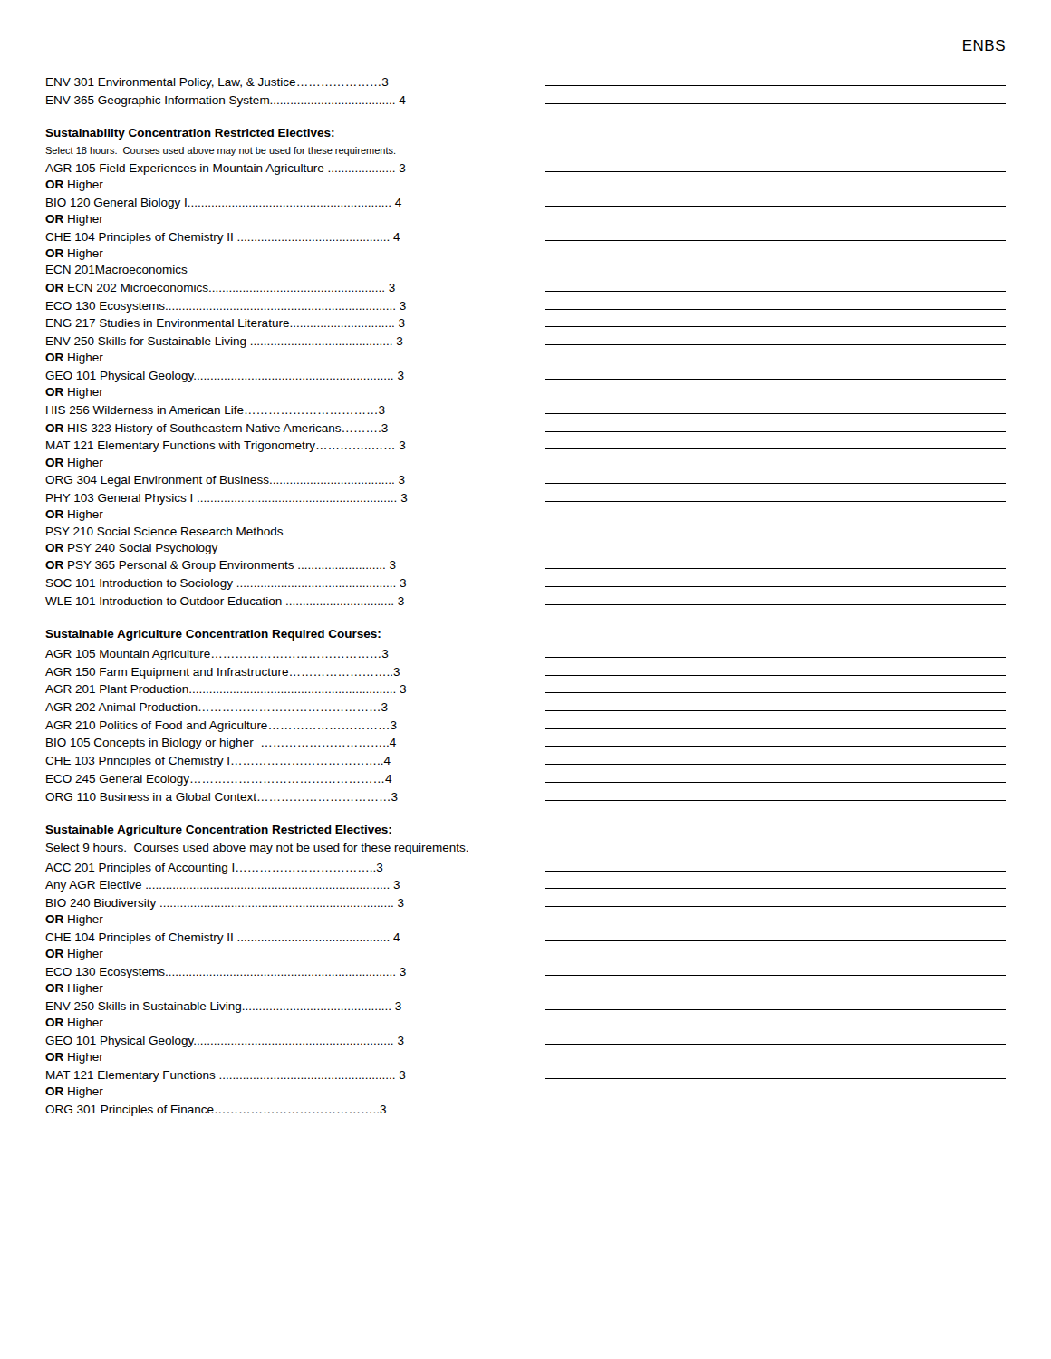ENBS
| ENV 301 Environmental Policy, Law, & Justice…………………3 | | | |
| ENV 365 Geographic Information System..................................... 4 | | | |
Sustainability Concentration Restricted Electives:
Select 18 hours. Courses used above may not be used for these requirements.
| AGR 105 Field Experiences in Mountain Agriculture .................... 3 | | | |
| OR Higher | | | |
| BIO 120 General Biology I............................................................ 4 | | | |
| OR Higher | | | |
| CHE 104 Principles of Chemistry II ............................................. 4 | | | |
| OR Higher | | | |
| ECN 201Macroeconomics | | | |
| OR ECN 202 Microeconomics.................................................... 3 | | | |
| ECO 130 Ecosystems.................................................................... 3 | | | |
| ENG 217 Studies in Environmental Literature............................... 3 | | | |
| ENV 250 Skills for Sustainable Living .......................................... 3 | | | |
| OR Higher | | | |
| GEO 101 Physical Geology........................................................... 3 | | | |
| OR Higher | | | |
| HIS 256 Wilderness in American Life……………………………3 | | | |
| OR HIS 323 History of Southeastern Native Americans……….3 | | | |
| MAT 121 Elementary Functions with Trigonometry…………..…… 3 | | | |
| OR Higher | | | |
| ORG 304 Legal Environment of Business..................................... 3 | | | |
| PHY 103 General Physics I ........................................................... 3 | | | |
| OR Higher | | | |
| PSY 210 Social Science Research Methods | | | |
| OR PSY 240 Social Psychology | | | |
| OR PSY 365 Personal & Group Environments .......................... 3 | | | |
| SOC 101 Introduction to Sociology ............................................... 3 | | | |
| WLE 101 Introduction to Outdoor Education ................................ 3 | | | |
Sustainable Agriculture Concentration Required Courses:
| AGR 105 Mountain Agriculture……………………………………3 | | | |
| AGR 150 Farm Equipment and Infrastructure……………………..3 | | | |
| AGR 201 Plant Production............................................................. 3 | | | |
| AGR 202 Animal Production………………………………………3 | | | |
| AGR 210 Politics of Food and Agriculture…………………………3 | | | |
| BIO 105 Concepts in Biology or higher …………………………..4 | | | |
| CHE 103 Principles of Chemistry I………………………………..4 | | | |
| ECO 245 General Ecology…………………………………………4 | | | |
| ORG 110 Business in a Global Context……………………………3 | | | |
Sustainable Agriculture Concentration Restricted Electives:
Select 9 hours. Courses used above may not be used for these requirements.
| ACC 201 Principles of Accounting I……………………………..3 | | | |
| Any AGR Elective ........................................................................ 3 | | | |
| BIO 240 Biodiversity ..................................................................... 3 | | | |
| OR Higher | | | |
| CHE 104 Principles of Chemistry II ............................................. 4 | | | |
| OR Higher | | | |
| ECO 130 Ecosystems.................................................................... 3 | | | |
| OR Higher | | | |
| ENV 250 Skills in Sustainable Living............................................ 3 | | | |
| OR Higher | | | |
| GEO 101 Physical Geology........................................................... 3 | | | |
| OR Higher | | | |
| MAT 121 Elementary Functions .................................................... 3 | | | |
| OR Higher | | | |
| ORG 301 Principles of Finance…………………………………..3 | | | |